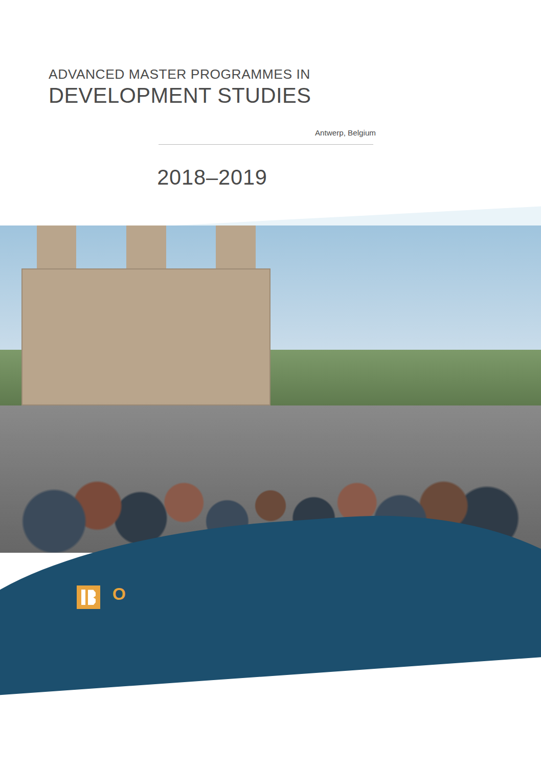Advanced Master Programmes in
Development Studies
Antwerp, Belgium
2018–2019
IOB
Institute of Development Policy
University of Antwerp